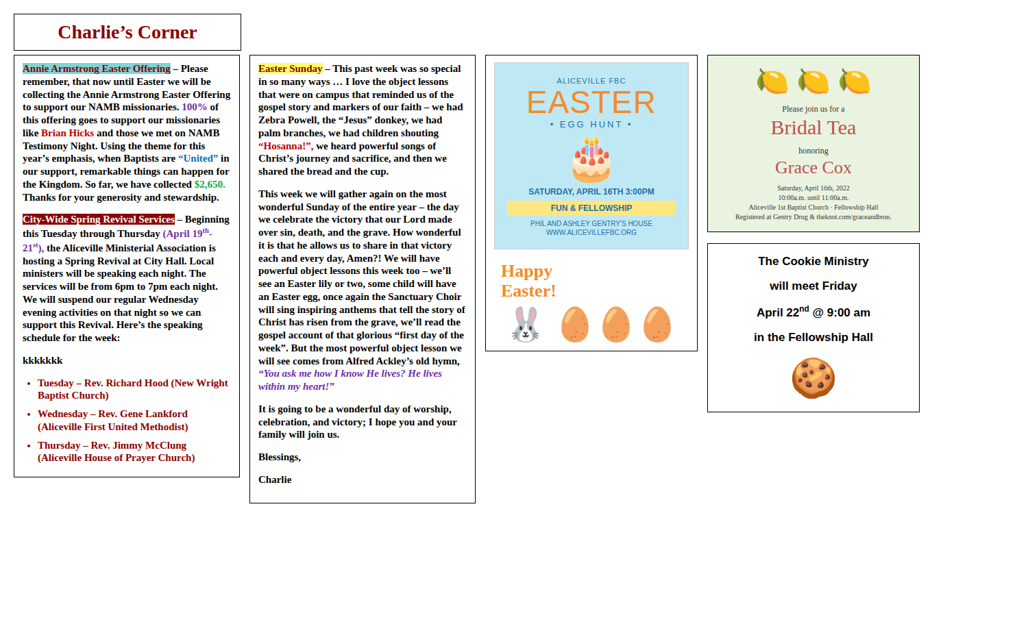Charlie’s Corner
Annie Armstrong Easter Offering – Please remember, that now until Easter we will be collecting the Annie Armstrong Easter Offering to support our NAMB missionaries. 100% of this offering goes to support our missionaries like Brian Hicks and those we met on NAMB Testimony Night. Using the theme for this year’s emphasis, when Baptists are “United” in our support, remarkable things can happen for the Kingdom. So far, we have collected $2,650. Thanks for your generosity and stewardship.
City-Wide Spring Revival Services – Beginning this Tuesday through Thursday (April 19th-21st), the Aliceville Ministerial Association is hosting a Spring Revival at City Hall. Local ministers will be speaking each night. The services will be from 6pm to 7pm each night. We will suspend our regular Wednesday evening activities on that night so we can support this Revival. Here’s the speaking schedule for the week:
kkkkkkk
Tuesday – Rev. Richard Hood (New Wright Baptist Church)
Wednesday – Rev. Gene Lankford (Aliceville First United Methodist)
Thursday – Rev. Jimmy McClung (Aliceville House of Prayer Church)
Easter Sunday – This past week was so special in so many ways … I love the object lessons that were on campus that reminded us of the gospel story and markers of our faith – we had Zebra Powell, the “Jesus” donkey, we had palm branches, we had children shouting “Hosanna!”, we heard powerful songs of Christ’s journey and sacrifice, and then we shared the bread and the cup.
This week we will gather again on the most wonderful Sunday of the entire year – the day we celebrate the victory that our Lord made over sin, death, and the grave. How wonderful it is that he allows us to share in that victory each and every day, Amen?! We will have powerful object lessons this week too – we’ll see an Easter lily or two, some child will have an Easter egg, once again the Sanctuary Choir will sing inspiring anthems that tell the story of Christ has risen from the grave, we’ll read the gospel account of that glorious “first day of the week”. But the most powerful object lesson we will see comes from Alfred Ackley’s old hymn, “You ask me how I know He lives? He lives within my heart!”
It is going to be a wonderful day of worship, celebration, and victory; I hope you and your family will join us.
Blessings,
Charlie
ALICEVILLE FBC
EASTER
• EGG HUNT •
🎂
SATURDAY, APRIL 16TH 3:00PM
FUN & FELLOWSHIP
PHIL AND ASHLEY GENTRY'S HOUSE
WWW.ALICEVILLEFBC.ORG
Happy
Easter!
🐰 🥚🥚🥚
🍋 🍋 🍋
Please join us for a
Bridal Tea
honoring
Grace Cox
Saturday, April 16th, 2022
10:00a.m. until 11:00a.m.
Aliceville 1st Baptist Church · Fellowship Hall
Registered at Gentry Drug & theknot.com/graceandbron.
The Cookie Ministry
will meet Friday
April 22nd @ 9:00 am
in the Fellowship Hall
🍪